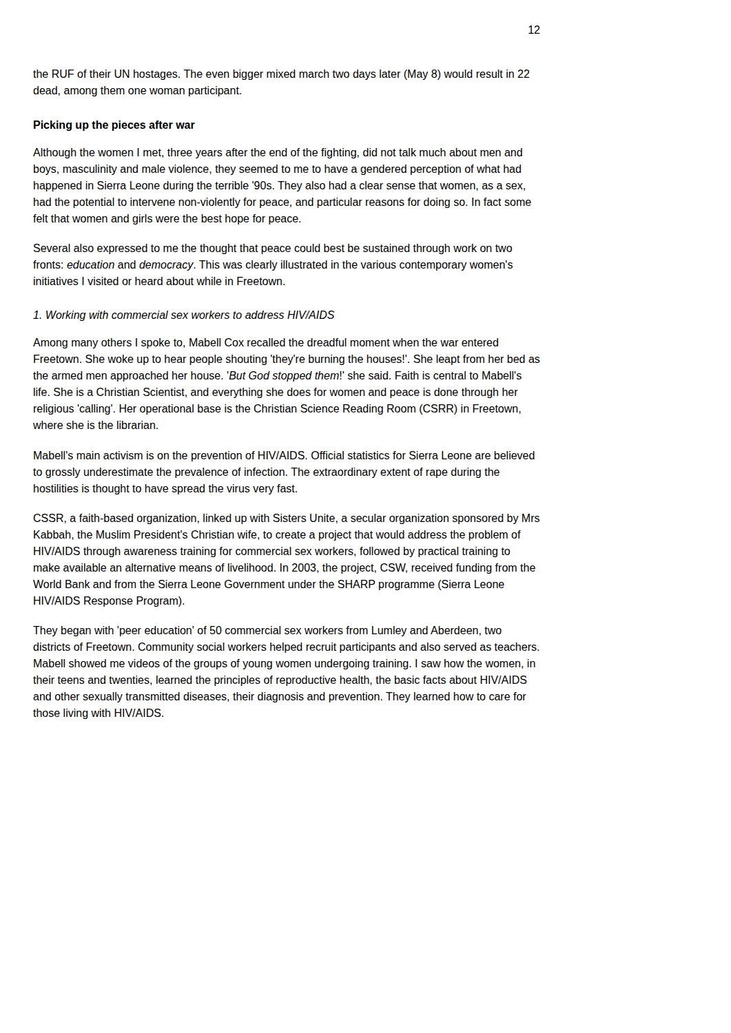12
the RUF of their UN hostages. The even bigger mixed march two days later (May 8) would result in 22 dead, among them one woman participant.
Picking up the pieces after war
Although the women I met, three years after the end of the fighting, did not talk much about men and boys, masculinity and male violence, they seemed to me to have a gendered perception of what had happened in Sierra Leone during the terrible '90s. They also had a clear sense that women, as a sex, had the potential to intervene non-violently for peace, and particular reasons for doing so. In fact some felt that women and girls were the best hope for peace.
Several also expressed to me the thought that peace could best be sustained through work on two fronts: education and democracy. This was clearly illustrated in the various contemporary women's initiatives I visited or heard about while in Freetown.
1. Working with commercial sex workers to address HIV/AIDS
Among many others I spoke to, Mabell Cox recalled the dreadful moment when the war entered Freetown. She woke up to hear people shouting 'they're burning the houses!'. She leapt from her bed as the armed men approached her house. 'But God stopped them!' she said. Faith is central to Mabell's life. She is a Christian Scientist, and everything she does for women and peace is done through her religious 'calling'. Her operational base is the Christian Science Reading Room (CSRR) in Freetown, where she is the librarian.
Mabell's main activism is on the prevention of HIV/AIDS. Official statistics for Sierra Leone are believed to grossly underestimate the prevalence of infection. The extraordinary extent of rape during the hostilities is thought to have spread the virus very fast.
CSSR, a faith-based organization, linked up with Sisters Unite, a secular organization sponsored by Mrs Kabbah, the Muslim President's Christian wife, to create a project that would address the problem of HIV/AIDS through awareness training for commercial sex workers, followed by practical training to make available an alternative means of livelihood. In 2003, the project, CSW, received funding from the World Bank and from the Sierra Leone Government under the SHARP programme (Sierra Leone HIV/AIDS Response Program).
They began with 'peer education' of 50 commercial sex workers from Lumley and Aberdeen, two districts of Freetown. Community social workers helped recruit participants and also served as teachers. Mabell showed me videos of the groups of young women undergoing training. I saw how the women, in their teens and twenties, learned the principles of reproductive health, the basic facts about HIV/AIDS and other sexually transmitted diseases, their diagnosis and prevention. They learned how to care for those living with HIV/AIDS.